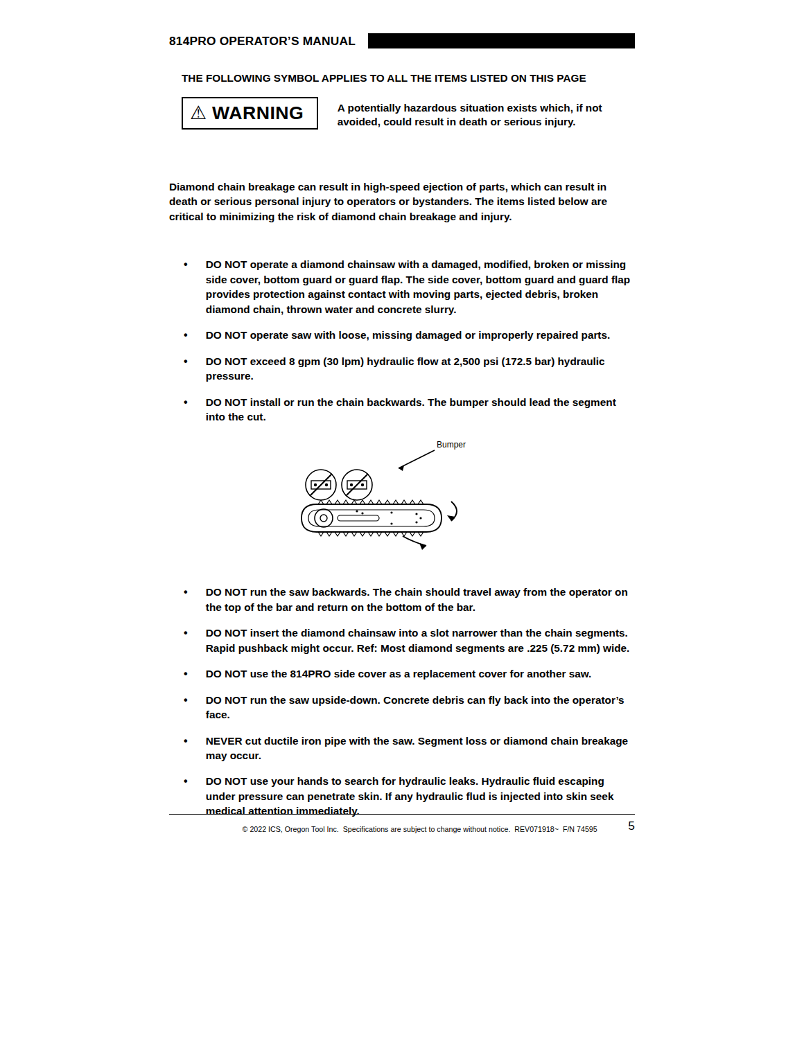814PRO OPERATOR’S MANUAL
THE FOLLOWING SYMBOL APPLIES TO ALL THE ITEMS LISTED ON THIS PAGE
⚠WARNING
A potentially hazardous situation exists which, if not avoided, could result in death or serious injury.
Diamond chain breakage can result in high-speed ejection of parts, which can result in death or serious personal injury to operators or bystanders. The items listed below are critical to minimizing the risk of diamond chain breakage and injury.
DO NOT operate a diamond chainsaw with a damaged, modified, broken or missing side cover, bottom guard or guard flap. The side cover, bottom guard and guard flap provides protection against contact with moving parts, ejected debris, broken diamond chain, thrown water and concrete slurry.
DO NOT operate saw with loose, missing damaged or improperly repaired parts.
DO NOT exceed 8 gpm (30 lpm) hydraulic flow at 2,500 psi (172.5 bar) hydraulic pressure.
DO NOT install or run the chain backwards. The bumper should lead the segment into the cut.
Bumper
DO NOT run the saw backwards. The chain should travel away from the operator on the top of the bar and return on the bottom of the bar.
DO NOT insert the diamond chainsaw into a slot narrower than the chain segments. Rapid pushback might occur. Ref: Most diamond segments are .225 (5.72 mm) wide.
DO NOT use the 814PRO side cover as a replacement cover for another saw.
DO NOT run the saw upside-down. Concrete debris can fly back into the operator’s face.
NEVER cut ductile iron pipe with the saw. Segment loss or diamond chain breakage may occur.
DO NOT use your hands to search for hydraulic leaks. Hydraulic fluid escaping under pressure can penetrate skin. If any hydraulic flud is injected into skin seek medical attention immediately.
© 2022 ICS, Oregon Tool Inc. Specifications are subject to change without notice. REV071918~ F/N 74595
5